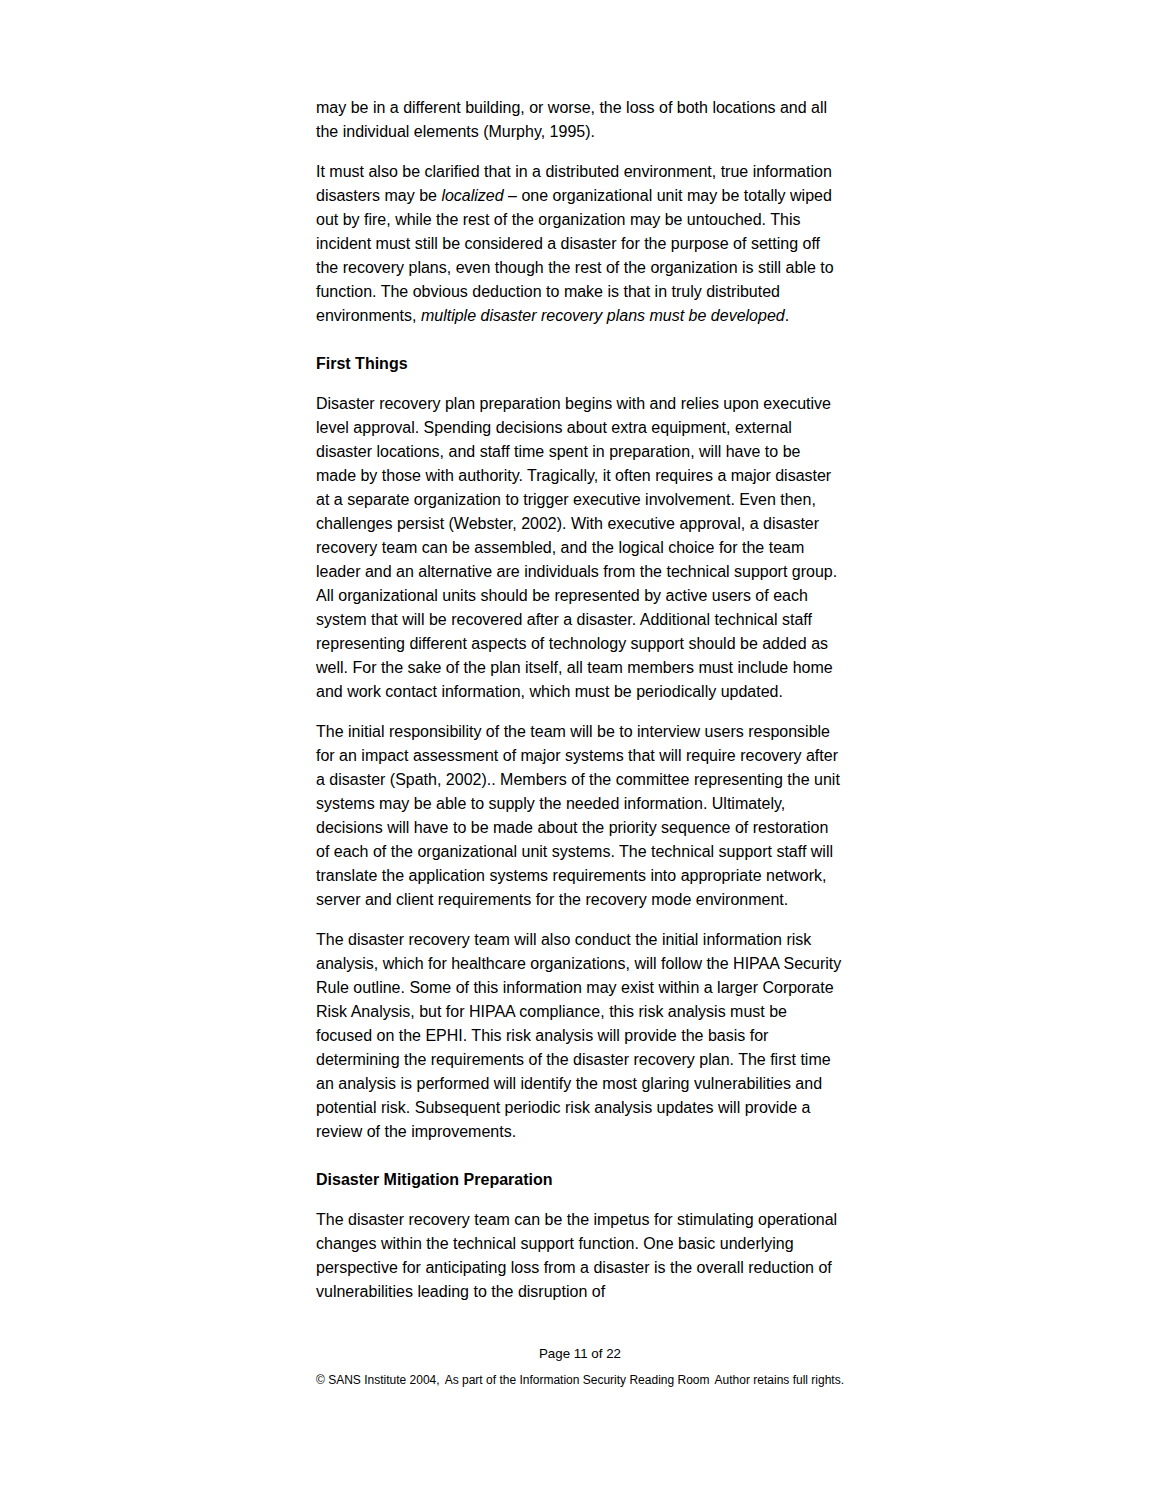may be in a different building, or worse, the loss of both locations and all the individual elements (Murphy, 1995).
It must also be clarified that in a distributed environment, true information disasters may be localized – one organizational unit may be totally wiped out by fire, while the rest of the organization may be untouched. This incident must still be considered a disaster for the purpose of setting off the recovery plans, even though the rest of the organization is still able to function. The obvious deduction to make is that in truly distributed environments, multiple disaster recovery plans must be developed.
First Things
Disaster recovery plan preparation begins with and relies upon executive level approval. Spending decisions about extra equipment, external disaster locations, and staff time spent in preparation, will have to be made by those with authority. Tragically, it often requires a major disaster at a separate organization to trigger executive involvement. Even then, challenges persist (Webster, 2002). With executive approval, a disaster recovery team can be assembled, and the logical choice for the team leader and an alternative are individuals from the technical support group. All organizational units should be represented by active users of each system that will be recovered after a disaster. Additional technical staff representing different aspects of technology support should be added as well. For the sake of the plan itself, all team members must include home and work contact information, which must be periodically updated.
The initial responsibility of the team will be to interview users responsible for an impact assessment of major systems that will require recovery after a disaster (Spath, 2002).. Members of the committee representing the unit systems may be able to supply the needed information. Ultimately, decisions will have to be made about the priority sequence of restoration of each of the organizational unit systems. The technical support staff will translate the application systems requirements into appropriate network, server and client requirements for the recovery mode environment.
The disaster recovery team will also conduct the initial information risk analysis, which for healthcare organizations, will follow the HIPAA Security Rule outline. Some of this information may exist within a larger Corporate Risk Analysis, but for HIPAA compliance, this risk analysis must be focused on the EPHI. This risk analysis will provide the basis for determining the requirements of the disaster recovery plan. The first time an analysis is performed will identify the most glaring vulnerabilities and potential risk. Subsequent periodic risk analysis updates will provide a review of the improvements.
Disaster Mitigation Preparation
The disaster recovery team can be the impetus for stimulating operational changes within the technical support function. One basic underlying perspective for anticipating loss from a disaster is the overall reduction of vulnerabilities leading to the disruption of
Page 11 of 22
© SANS Institute 2004, As part of the Information Security Reading Room Author retains full rights.